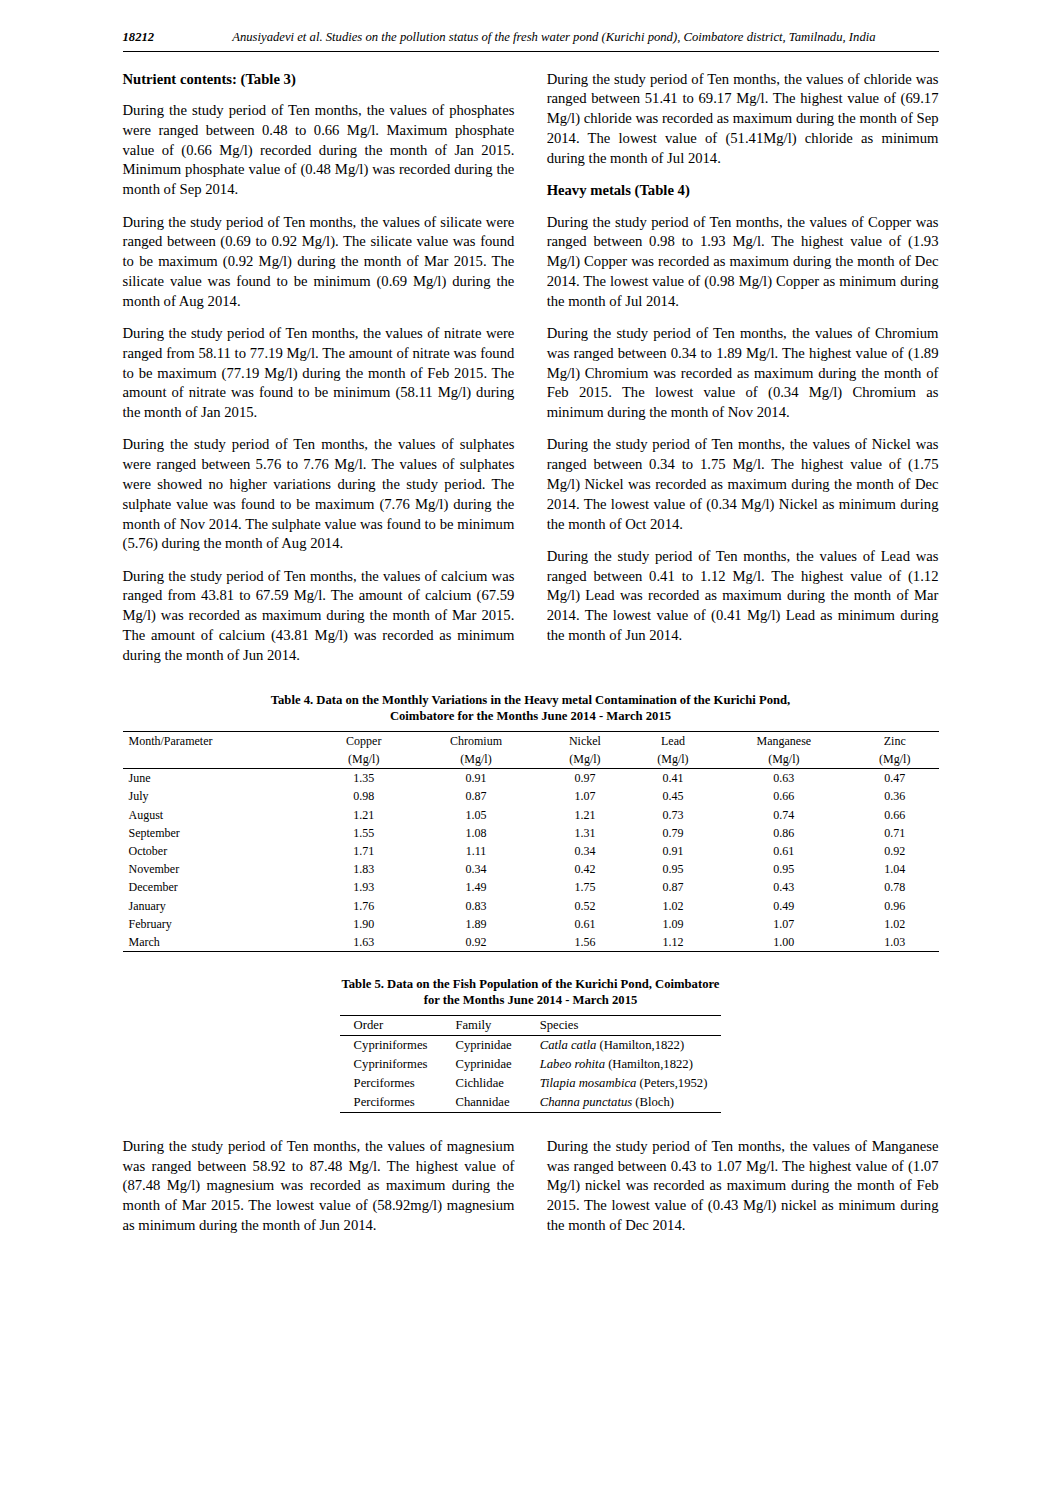18212 Anusiyadevi et al. Studies on the pollution status of the fresh water pond (Kurichi pond), Coimbatore district, Tamilnadu, India
Nutrient contents: (Table 3)
During the study period of Ten months, the values of phosphates were ranged between 0.48 to 0.66 Mg/l. Maximum phosphate value of (0.66 Mg/l) recorded during the month of Jan 2015. Minimum phosphate value of (0.48 Mg/l) was recorded during the month of Sep 2014.
During the study period of Ten months, the values of silicate were ranged between (0.69 to 0.92 Mg/l). The silicate value was found to be maximum (0.92 Mg/l) during the month of Mar 2015. The silicate value was found to be minimum (0.69 Mg/l) during the month of Aug 2014.
During the study period of Ten months, the values of nitrate were ranged from 58.11 to 77.19 Mg/l. The amount of nitrate was found to be maximum (77.19 Mg/l) during the month of Feb 2015. The amount of nitrate was found to be minimum (58.11 Mg/l) during the month of Jan 2015.
During the study period of Ten months, the values of sulphates were ranged between 5.76 to 7.76 Mg/l. The values of sulphates were showed no higher variations during the study period. The sulphate value was found to be maximum (7.76 Mg/l) during the month of Nov 2014. The sulphate value was found to be minimum (5.76) during the month of Aug 2014.
During the study period of Ten months, the values of calcium was ranged from 43.81 to 67.59 Mg/l. The amount of calcium (67.59 Mg/l) was recorded as maximum during the month of Mar 2015. The amount of calcium (43.81 Mg/l) was recorded as minimum during the month of Jun 2014.
During the study period of Ten months, the values of chloride was ranged between 51.41 to 69.17 Mg/l. The highest value of (69.17 Mg/l) chloride was recorded as maximum during the month of Sep 2014. The lowest value of (51.41Mg/l) chloride as minimum during the month of Jul 2014.
Heavy metals (Table 4)
During the study period of Ten months, the values of Copper was ranged between 0.98 to 1.93 Mg/l. The highest value of (1.93 Mg/l) Copper was recorded as maximum during the month of Dec 2014. The lowest value of (0.98 Mg/l) Copper as minimum during the month of Jul 2014.
During the study period of Ten months, the values of Chromium was ranged between 0.34 to 1.89 Mg/l. The highest value of (1.89 Mg/l) Chromium was recorded as maximum during the month of Feb 2015. The lowest value of (0.34 Mg/l) Chromium as minimum during the month of Nov 2014.
During the study period of Ten months, the values of Nickel was ranged between 0.34 to 1.75 Mg/l. The highest value of (1.75 Mg/l) Nickel was recorded as maximum during the month of Dec 2014. The lowest value of (0.34 Mg/l) Nickel as minimum during the month of Oct 2014.
During the study period of Ten months, the values of Lead was ranged between 0.41 to 1.12 Mg/l. The highest value of (1.12 Mg/l) Lead was recorded as maximum during the month of Mar 2014. The lowest value of (0.41 Mg/l) Lead as minimum during the month of Jun 2014.
Table 4. Data on the Monthly Variations in the Heavy metal Contamination of the Kurichi Pond, Coimbatore for the Months June 2014 - March 2015
| Month/Parameter | Copper | Chromium | Nickel | Lead | Manganese | Zinc |
| --- | --- | --- | --- | --- | --- | --- |
| | (Mg/l) | (Mg/l) | (Mg/l) | (Mg/l) | (Mg/l) | (Mg/l) |
| June | 1.35 | 0.91 | 0.97 | 0.41 | 0.63 | 0.47 |
| July | 0.98 | 0.87 | 1.07 | 0.45 | 0.66 | 0.36 |
| August | 1.21 | 1.05 | 1.21 | 0.73 | 0.74 | 0.66 |
| September | 1.55 | 1.08 | 1.31 | 0.79 | 0.86 | 0.71 |
| October | 1.71 | 1.11 | 0.34 | 0.91 | 0.61 | 0.92 |
| November | 1.83 | 0.34 | 0.42 | 0.95 | 0.95 | 1.04 |
| December | 1.93 | 1.49 | 1.75 | 0.87 | 0.43 | 0.78 |
| January | 1.76 | 0.83 | 0.52 | 1.02 | 0.49 | 0.96 |
| February | 1.90 | 1.89 | 0.61 | 1.09 | 1.07 | 1.02 |
| March | 1.63 | 0.92 | 1.56 | 1.12 | 1.00 | 1.03 |
Table 5. Data on the Fish Population of the Kurichi Pond, Coimbatore for the Months June 2014 - March 2015
| Order | Family | Species |
| --- | --- | --- |
| Cypriniformes | Cyprinidae | Catla catla (Hamilton,1822) |
| Cypriniformes | Cyprinidae | Labeo rohita (Hamilton,1822) |
| Perciformes | Cichlidae | Tilapia mosambica (Peters,1952) |
| Perciformes | Channidae | Channa punctatus (Bloch) |
During the study period of Ten months, the values of magnesium was ranged between 58.92 to 87.48 Mg/l. The highest value of (87.48 Mg/l) magnesium was recorded as maximum during the month of Mar 2015. The lowest value of (58.92mg/l) magnesium as minimum during the month of Jun 2014.
During the study period of Ten months, the values of Manganese was ranged between 0.43 to 1.07 Mg/l. The highest value of (1.07 Mg/l) nickel was recorded as maximum during the month of Feb 2015. The lowest value of (0.43 Mg/l) nickel as minimum during the month of Dec 2014.